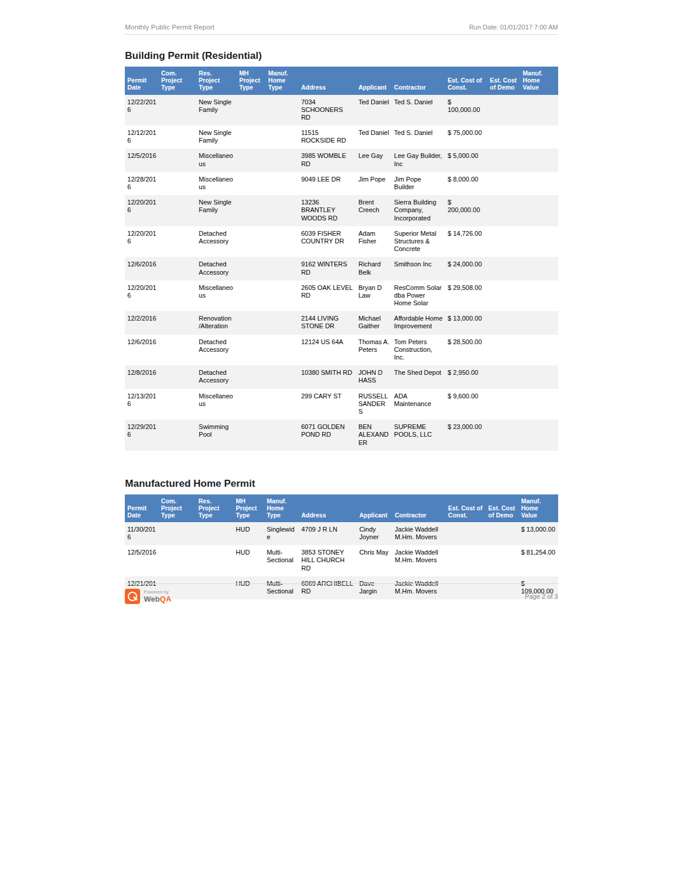Monthly Public Permit Report
Run Date: 01/01/2017 7:00 AM
Building Permit (Residential)
| Permit Date | Com. Project Type | Res. Project Type | MH Project Type | Manuf. Home Type | Address | Applicant | Contractor | Est. Cost of Const. | Est. Cost of Demo | Manuf. Home Value |
| --- | --- | --- | --- | --- | --- | --- | --- | --- | --- | --- |
| 12/22/2016 | | New Single Family | | | 7034 SCHOONERS RD | Ted Daniel | Ted S. Daniel | $ 100,000.00 | | |
| 12/12/2016 | | New Single Family | | | 11515 ROCKSIDE RD | Ted Daniel | Ted S. Daniel | $ 75,000.00 | | |
| 12/5/2016 | | Miscellaneous | | | 3985 WOMBLE RD | Lee Gay | Lee Gay Builder, Inc | $ 5,000.00 | | |
| 12/28/2016 | | Miscellaneous | | | 9049 LEE DR | Jim Pope | Jim Pope Builder | $ 8,000.00 | | |
| 12/20/2016 | | New Single Family | | | 13236 BRANTLEY WOODS RD | Brent Creech | Sierra Building Company, Incorporated | $ 200,000.00 | | |
| 12/20/2016 | | Detached Accessory | | | 6039 FISHER COUNTRY DR | Adam Fisher | Superior Metal Structures & Concrete | $ 14,726.00 | | |
| 12/6/2016 | | Detached Accessory | | | 9162 WINTERS RD | Richard Belk | Smithson Inc | $ 24,000.00 | | |
| 12/20/2016 | | Miscellaneous | | | 2605 OAK LEVEL RD | Bryan D Law | ResComm Solar dba Power Home Solar | $ 29,508.00 | | |
| 12/2/2016 | | Renovation /Alteration | | | 2144 LIVING STONE DR | Michael Gaither | Affordable Home Improvement | $ 13,000.00 | | |
| 12/6/2016 | | Detached Accessory | | | 12124 US 64A | Thomas A. Peters | Tom Peters Construction, Inc. | $ 28,500.00 | | |
| 12/8/2016 | | Detached Accessory | | | 10380 SMITH RD | JOHN D HASS | The Shed Depot | $ 2,950.00 | | |
| 12/13/2016 | | Miscellaneous | | | 299 CARY ST | RUSSELL SANDERS | ADA Maintenance | $ 9,600.00 | | |
| 12/29/2016 | | Swimming Pool | | | 6071 GOLDEN POND RD | BEN ALEXANDER | SUPREME POOLS, LLC | $ 23,000.00 | | |
Manufactured Home Permit
| Permit Date | Com. Project Type | Res. Project Type | MH Project Type | Manuf. Home Type | Address | Applicant | Contractor | Est. Cost of Const. | Est. Cost of Demo | Manuf. Home Value |
| --- | --- | --- | --- | --- | --- | --- | --- | --- | --- | --- |
| 11/30/2016 | | | HUD | Singlewide | 4709 J R LN | Cindy Joyner | Jackie Waddell M.Hm. Movers | | | $ 13,000.00 |
| 12/5/2016 | | | HUD | Multi-Sectional | 3853 STONEY HILL CHURCH RD | Chris May | Jackie Waddell M.Hm. Movers | | | $ 81,254.00 |
| 12/21/2016 | | | HUD | Multi-Sectional | 6069 ARCHIBELL RD | Dave Jargin | Jackie Waddell M.Hm. Movers | | | $ 109,000.00 |
Powered by
WebQA
Page 2 of 3